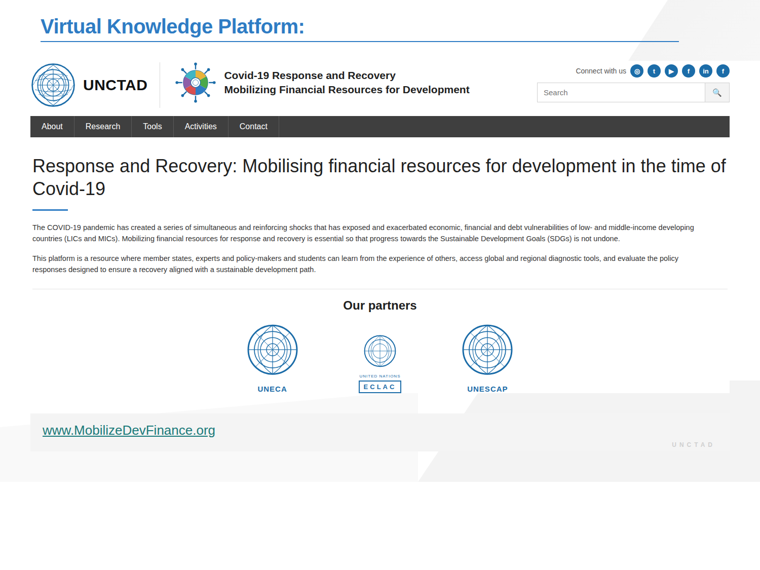Virtual Knowledge Platform:
UNCTAD
Covid-19 Response and Recovery
Mobilizing Financial Resources for Development
Connect with us ◎ t ▶ f in f
🔍
About Research Tools Activities Contact
Response and Recovery: Mobilising financial resources for development in the time of Covid-19
The COVID-19 pandemic has created a series of simultaneous and reinforcing shocks that has exposed and exacerbated economic, financial and debt vulnerabilities of low- and middle-income developing countries (LICs and MICs). Mobilizing financial resources for response and recovery is essential so that progress towards the Sustainable Development Goals (SDGs) is not undone.
This platform is a resource where member states, experts and policy-makers and students can learn from the experience of others, access global and regional diagnostic tools, and evaluate the policy responses designed to ensure a recovery aligned with a sustainable development path.
Our partners
UNECA
UNITED NATIONS
ECLAC
UNESCAP
www.MobilizeDevFinance.org UNCTAD